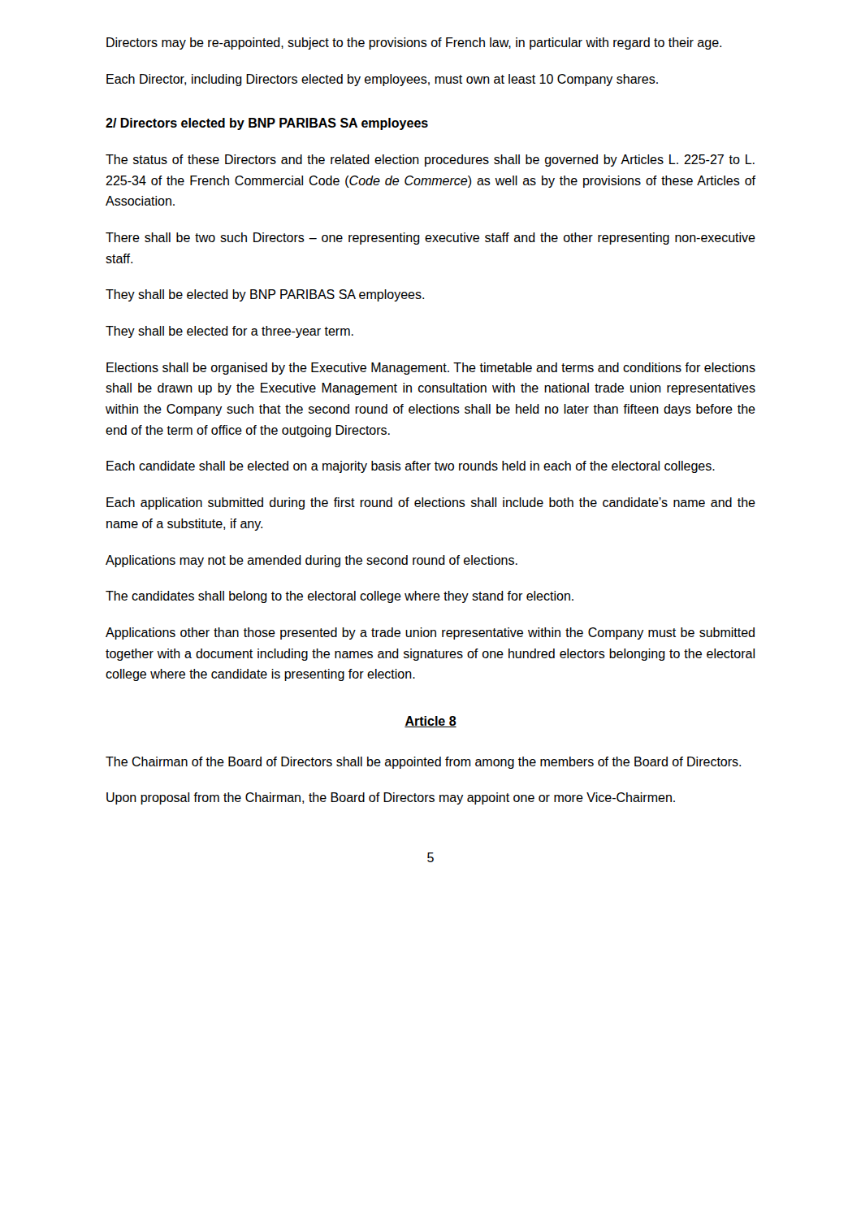Directors may be re-appointed, subject to the provisions of French law, in particular with regard to their age.
Each Director, including Directors elected by employees, must own at least 10 Company shares.
2/ Directors elected by BNP PARIBAS SA employees
The status of these Directors and the related election procedures shall be governed by Articles L. 225-27 to L. 225-34 of the French Commercial Code (Code de Commerce) as well as by the provisions of these Articles of Association.
There shall be two such Directors – one representing executive staff and the other representing non-executive staff.
They shall be elected by BNP PARIBAS SA employees.
They shall be elected for a three-year term.
Elections shall be organised by the Executive Management. The timetable and terms and conditions for elections shall be drawn up by the Executive Management in consultation with the national trade union representatives within the Company such that the second round of elections shall be held no later than fifteen days before the end of the term of office of the outgoing Directors.
Each candidate shall be elected on a majority basis after two rounds held in each of the electoral colleges.
Each application submitted during the first round of elections shall include both the candidate’s name and the name of a substitute, if any.
Applications may not be amended during the second round of elections.
The candidates shall belong to the electoral college where they stand for election.
Applications other than those presented by a trade union representative within the Company must be submitted together with a document including the names and signatures of one hundred electors belonging to the electoral college where the candidate is presenting for election.
Article 8
The Chairman of the Board of Directors shall be appointed from among the members of the Board of Directors.
Upon proposal from the Chairman, the Board of Directors may appoint one or more Vice-Chairmen.
5